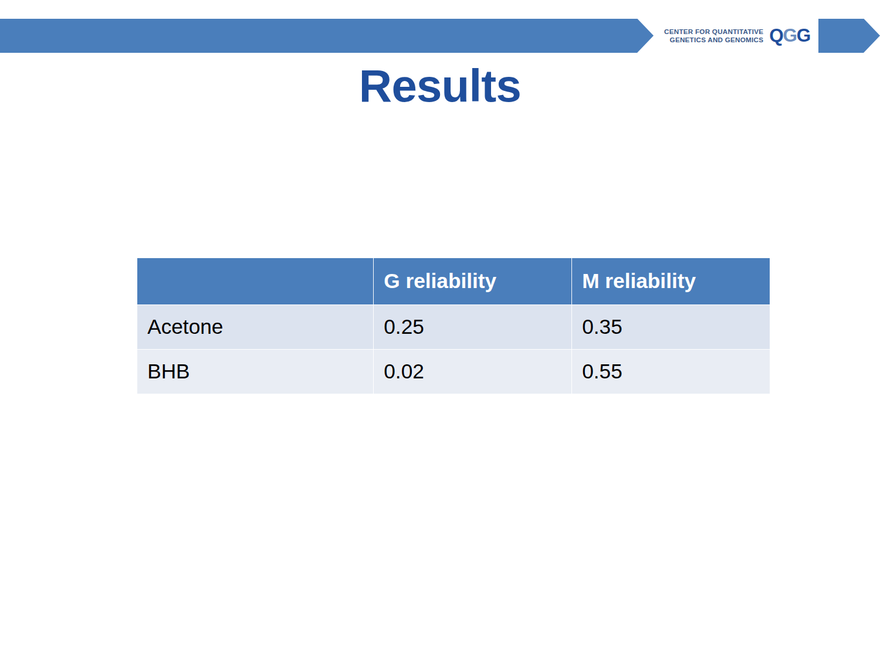Center for Quantitative
Genetics and Genomics
QGG
Results
| | G reliability | M reliability |
| --- | --- | --- |
| Acetone | 0.25 | 0.35 |
| BHB | 0.02 | 0.55 |